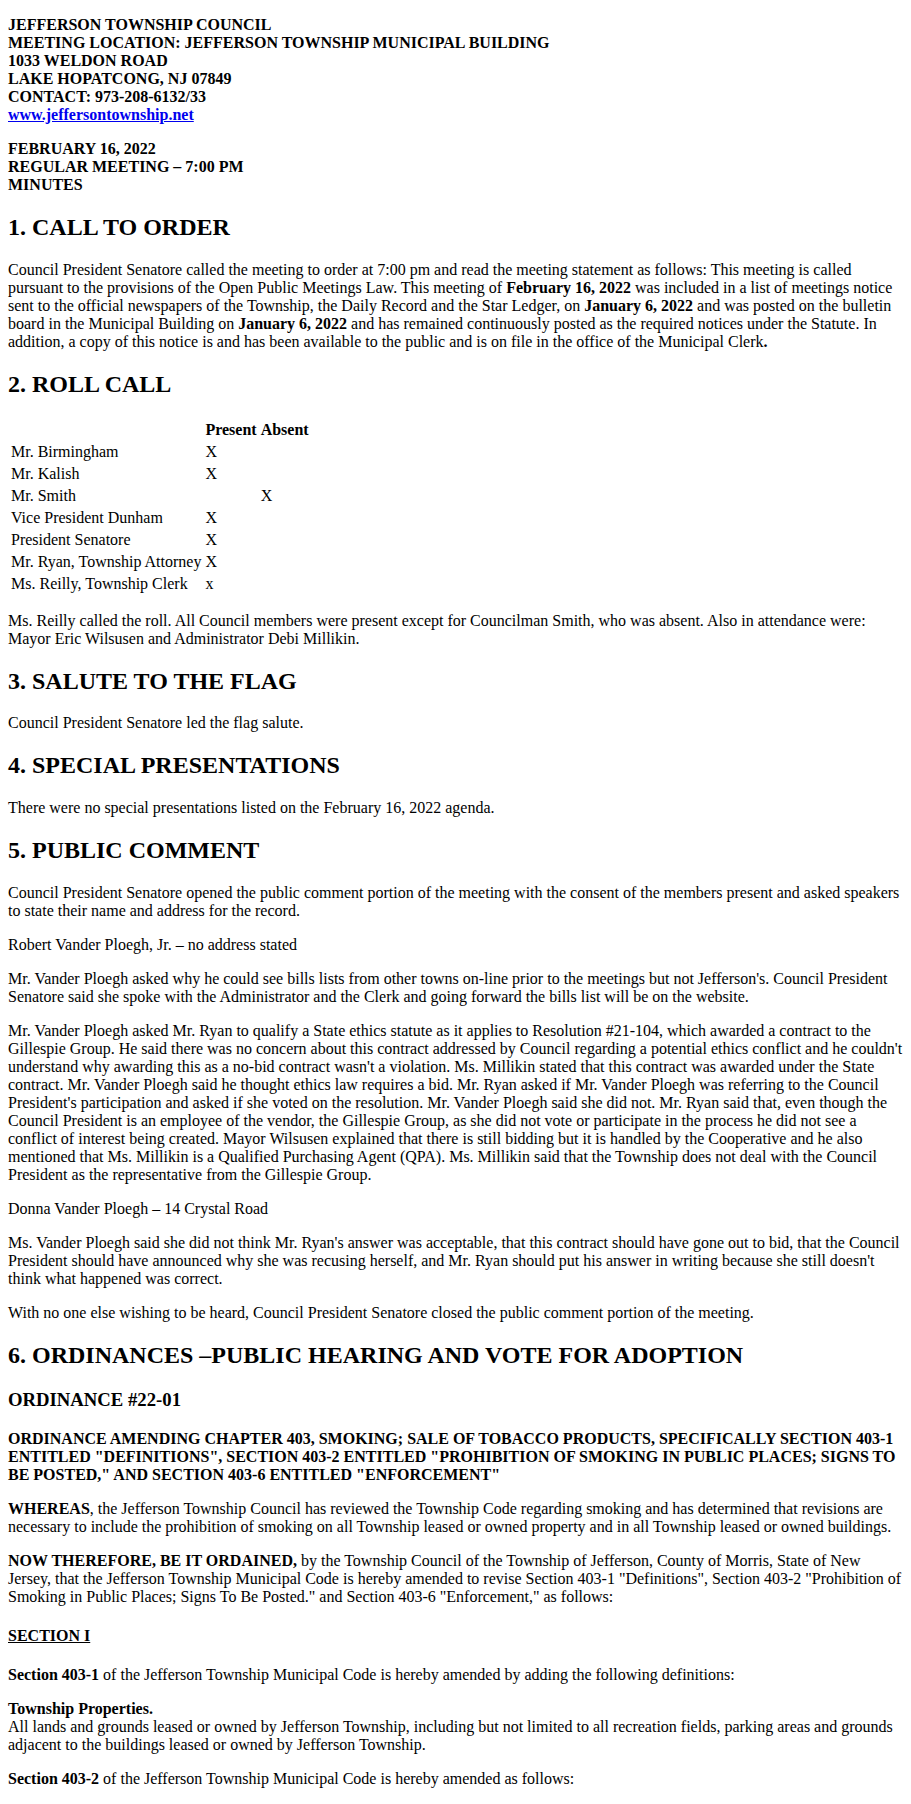JEFFERSON TOWNSHIP COUNCIL
MEETING LOCATION: JEFFERSON TOWNSHIP MUNICIPAL BUILDING
1033 WELDON ROAD
LAKE HOPATCONG, NJ 07849
CONTACT: 973-208-6132/33
www.jeffersontownship.net
FEBRUARY 16, 2022
REGULAR MEETING – 7:00 PM
MINUTES
1. CALL TO ORDER
Council President Senatore called the meeting to order at 7:00 pm and read the meeting statement as follows: This meeting is called pursuant to the provisions of the Open Public Meetings Law. This meeting of February 16, 2022 was included in a list of meetings notice sent to the official newspapers of the Township, the Daily Record and the Star Ledger, on January 6, 2022 and was posted on the bulletin board in the Municipal Building on January 6, 2022 and has remained continuously posted as the required notices under the Statute. In addition, a copy of this notice is and has been available to the public and is on file in the office of the Municipal Clerk.
2. ROLL CALL
| | Present | Absent |
| --- | --- | --- |
| Mr. Birmingham | X | |
| Mr. Kalish | X | |
| Mr. Smith | | X |
| Vice President Dunham | X | |
| President Senatore | X | |
| Mr. Ryan, Township Attorney | X | |
| Ms. Reilly, Township Clerk | x | |
Ms. Reilly called the roll. All Council members were present except for Councilman Smith, who was absent. Also in attendance were: Mayor Eric Wilsusen and Administrator Debi Millikin.
3. SALUTE TO THE FLAG
Council President Senatore led the flag salute.
4. SPECIAL PRESENTATIONS
There were no special presentations listed on the February 16, 2022 agenda.
5. PUBLIC COMMENT
Council President Senatore opened the public comment portion of the meeting with the consent of the members present and asked speakers to state their name and address for the record.
Robert Vander Ploegh, Jr. – no address stated
Mr. Vander Ploegh asked why he could see bills lists from other towns on-line prior to the meetings but not Jefferson's. Council President Senatore said she spoke with the Administrator and the Clerk and going forward the bills list will be on the website.
Mr. Vander Ploegh asked Mr. Ryan to qualify a State ethics statute as it applies to Resolution #21-104, which awarded a contract to the Gillespie Group. He said there was no concern about this contract addressed by Council regarding a potential ethics conflict and he couldn't understand why awarding this as a no-bid contract wasn't a violation. Ms. Millikin stated that this contract was awarded under the State contract. Mr. Vander Ploegh said he thought ethics law requires a bid. Mr. Ryan asked if Mr. Vander Ploegh was referring to the Council President's participation and asked if she voted on the resolution. Mr. Vander Ploegh said she did not. Mr. Ryan said that, even though the Council President is an employee of the vendor, the Gillespie Group, as she did not vote or participate in the process he did not see a conflict of interest being created. Mayor Wilsusen explained that there is still bidding but it is handled by the Cooperative and he also mentioned that Ms. Millikin is a Qualified Purchasing Agent (QPA). Ms. Millikin said that the Township does not deal with the Council President as the representative from the Gillespie Group.
Donna Vander Ploegh – 14 Crystal Road
Ms. Vander Ploegh said she did not think Mr. Ryan's answer was acceptable, that this contract should have gone out to bid, that the Council President should have announced why she was recusing herself, and Mr. Ryan should put his answer in writing because she still doesn't think what happened was correct.
With no one else wishing to be heard, Council President Senatore closed the public comment portion of the meeting.
6. ORDINANCES –PUBLIC HEARING AND VOTE FOR ADOPTION
ORDINANCE #22-01
ORDINANCE AMENDING CHAPTER 403, SMOKING; SALE OF TOBACCO PRODUCTS, SPECIFICALLY SECTION 403-1 ENTITLED "DEFINITIONS", SECTION 403-2 ENTITLED "PROHIBITION OF SMOKING IN PUBLIC PLACES; SIGNS TO BE POSTED," AND SECTION 403-6 ENTITLED "ENFORCEMENT"
WHEREAS, the Jefferson Township Council has reviewed the Township Code regarding smoking and has determined that revisions are necessary to include the prohibition of smoking on all Township leased or owned property and in all Township leased or owned buildings.
NOW THEREFORE, BE IT ORDAINED, by the Township Council of the Township of Jefferson, County of Morris, State of New Jersey, that the Jefferson Township Municipal Code is hereby amended to revise Section 403-1 "Definitions", Section 403-2 "Prohibition of Smoking in Public Places; Signs To Be Posted." and Section 403-6 "Enforcement," as follows:
SECTION I
Section 403-1 of the Jefferson Township Municipal Code is hereby amended by adding the following definitions:
Township Properties.
All lands and grounds leased or owned by Jefferson Township, including but not limited to all recreation fields, parking areas and grounds adjacent to the buildings leased or owned by Jefferson Township.
Section 403-2 of the Jefferson Township Municipal Code is hereby amended as follows: